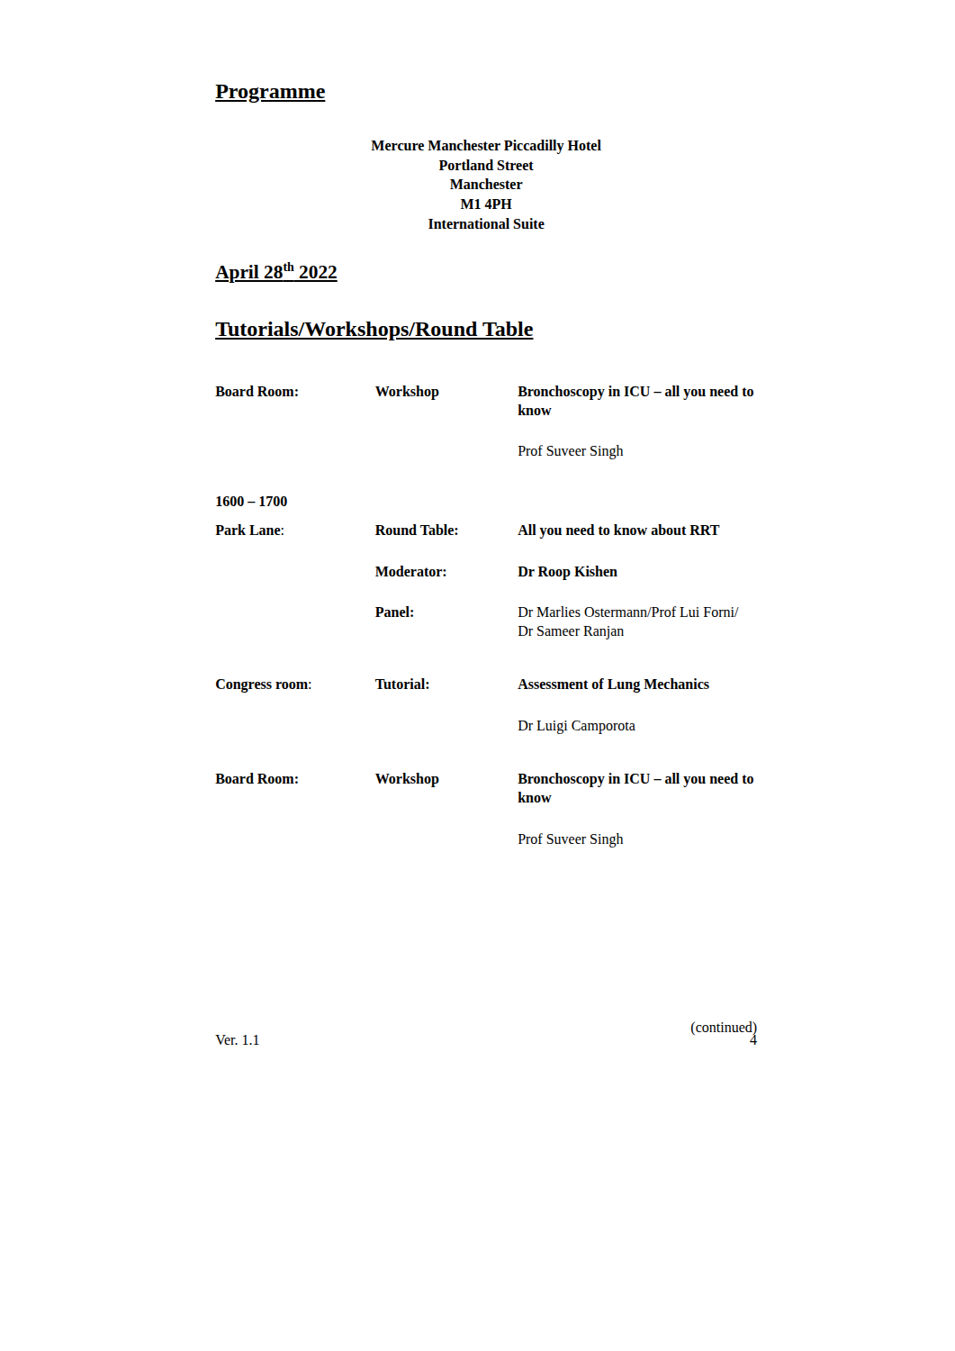Programme
Mercure Manchester Piccadilly Hotel
Portland Street
Manchester
M1 4PH
International Suite
April 28th 2022
Tutorials/Workshops/Round Table
| Board Room: | Workshop | Bronchoscopy in ICU – all you need to know |
| | | Prof Suveer Singh |
1600 – 1700
| Park Lane : | Round Table: | All you need to know about RRT |
| | Moderator: | Dr Roop Kishen |
| | Panel: | Dr Marlies Ostermann/Prof Lui Forni/ Dr Sameer Ranjan |
| Congress room : | Tutorial: | Assessment of Lung Mechanics |
| | | Dr Luigi Camporota |
| Board Room: | Workshop | Bronchoscopy in ICU – all you need to know |
| | | Prof Suveer Singh |
(continued)
Ver. 1.1
4